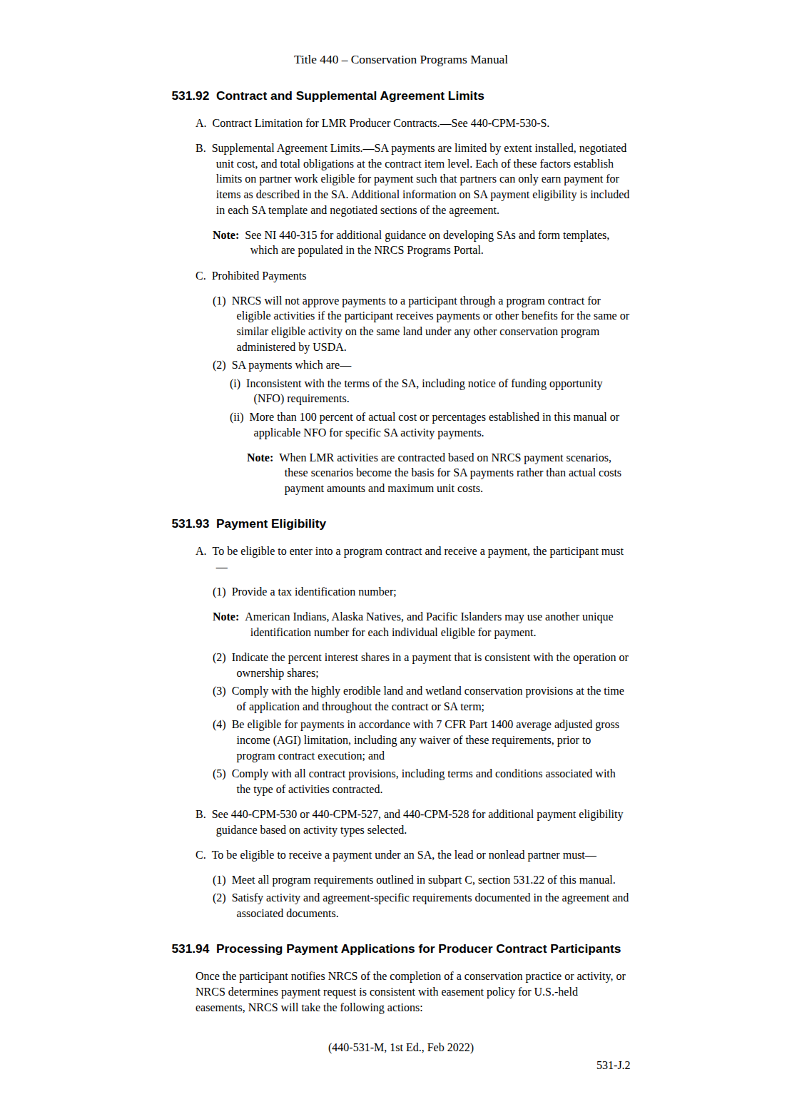Title 440 – Conservation Programs Manual
531.92 Contract and Supplemental Agreement Limits
A. Contract Limitation for LMR Producer Contracts.—See 440-CPM-530-S.
B. Supplemental Agreement Limits.—SA payments are limited by extent installed, negotiated unit cost, and total obligations at the contract item level. Each of these factors establish limits on partner work eligible for payment such that partners can only earn payment for items as described in the SA. Additional information on SA payment eligibility is included in each SA template and negotiated sections of the agreement.
Note: See NI 440-315 for additional guidance on developing SAs and form templates, which are populated in the NRCS Programs Portal.
C. Prohibited Payments
(1) NRCS will not approve payments to a participant through a program contract for eligible activities if the participant receives payments or other benefits for the same or similar eligible activity on the same land under any other conservation program administered by USDA.
(2) SA payments which are—
(i) Inconsistent with the terms of the SA, including notice of funding opportunity (NFO) requirements.
(ii) More than 100 percent of actual cost or percentages established in this manual or applicable NFO for specific SA activity payments.
Note: When LMR activities are contracted based on NRCS payment scenarios, these scenarios become the basis for SA payments rather than actual costs payment amounts and maximum unit costs.
531.93 Payment Eligibility
A. To be eligible to enter into a program contract and receive a payment, the participant must—
(1) Provide a tax identification number;
Note: American Indians, Alaska Natives, and Pacific Islanders may use another unique identification number for each individual eligible for payment.
(2) Indicate the percent interest shares in a payment that is consistent with the operation or ownership shares;
(3) Comply with the highly erodible land and wetland conservation provisions at the time of application and throughout the contract or SA term;
(4) Be eligible for payments in accordance with 7 CFR Part 1400 average adjusted gross income (AGI) limitation, including any waiver of these requirements, prior to program contract execution; and
(5) Comply with all contract provisions, including terms and conditions associated with the type of activities contracted.
B. See 440-CPM-530 or 440-CPM-527, and 440-CPM-528 for additional payment eligibility guidance based on activity types selected.
C. To be eligible to receive a payment under an SA, the lead or nonlead partner must—
(1) Meet all program requirements outlined in subpart C, section 531.22 of this manual.
(2) Satisfy activity and agreement-specific requirements documented in the agreement and associated documents.
531.94 Processing Payment Applications for Producer Contract Participants
Once the participant notifies NRCS of the completion of a conservation practice or activity, or NRCS determines payment request is consistent with easement policy for U.S.-held easements, NRCS will take the following actions:
(440-531-M, 1st Ed., Feb 2022)
531-J.2